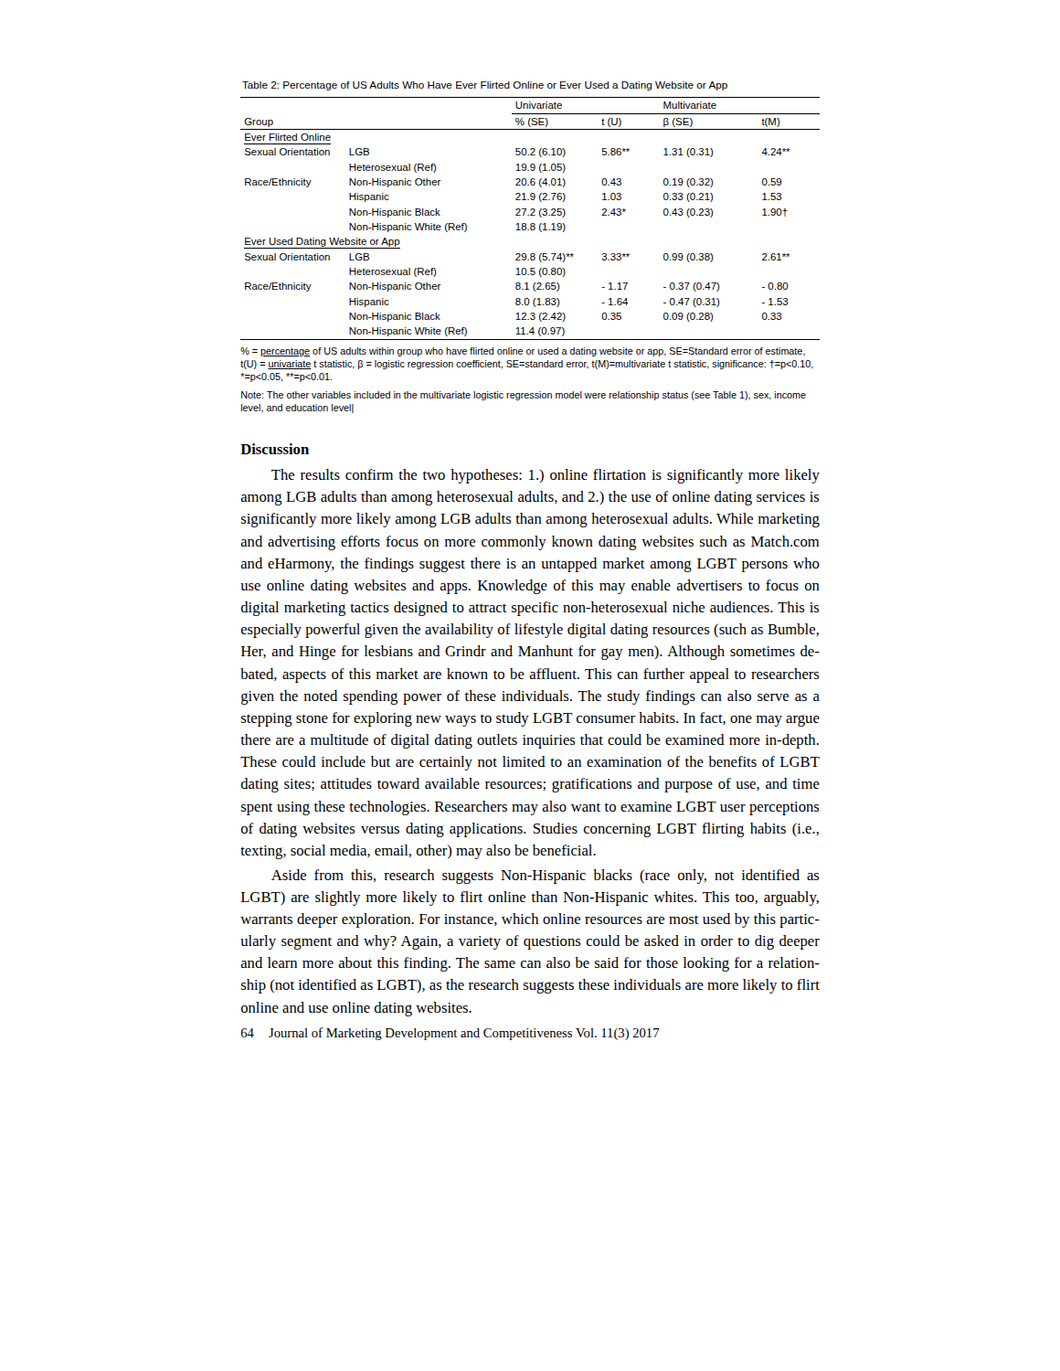Table 2: Percentage of US Adults Who Have Ever Flirted Online or Ever Used a Dating Website or App
| | | Univariate | Multivariate |
| --- | --- | --- | --- |
| Group | | % (SE) | t (U) | β (SE) | t(M) |
| Ever Flirted Online |
| Sexual Orientation | LGB | 50.2 (6.10) | 5.86** | 1.31 (0.31) | 4.24** |
| | Heterosexual (Ref) | 19.9 (1.05) | | | |
| Race/Ethnicity | Non-Hispanic Other | 20.6 (4.01) | 0.43 | 0.19 (0.32) | 0.59 |
| | Hispanic | 21.9 (2.76) | 1.03 | 0.33 (0.21) | 1.53 |
| | Non-Hispanic Black | 27.2 (3.25) | 2.43* | 0.43 (0.23) | 1.90† |
| | Non-Hispanic White (Ref) | 18.8 (1.19) | | | |
| Ever Used Dating Website or App |
| Sexual Orientation | LGB | 29.8 (5.74)** | 3.33** | 0.99 (0.38) | 2.61** |
| | Heterosexual (Ref) | 10.5 (0.80) | | | |
| Race/Ethnicity | Non-Hispanic Other | 8.1 (2.65) | - 1.17 | - 0.37 (0.47) | - 0.80 |
| | Hispanic | 8.0 (1.83) | - 1.64 | - 0.47 (0.31) | - 1.53 |
| | Non-Hispanic Black | 12.3 (2.42) | 0.35 | 0.09 (0.28) | 0.33 |
| | Non-Hispanic White (Ref) | 11.4 (0.97) | | | |
% = percentage of US adults within group who have flirted online or used a dating website or app, SE=Standard error of estimate, t(U) = univariate t statistic, β = logistic regression coefficient, SE=standard error, t(M)=multivariate t statistic, significance: †=p<0.10, *=p<0.05, **=p<0.01.
Note: The other variables included in the multivariate logistic regression model were relationship status (see Table 1), sex, income level, and education level|
Discussion
The results confirm the two hypotheses: 1.) online flirtation is significantly more likely among LGB adults than among heterosexual adults, and 2.) the use of online dating services is significantly more likely among LGB adults than among heterosexual adults. While marketing and advertising efforts focus on more commonly known dating websites such as Match.com and eHarmony, the findings suggest there is an untapped market among LGBT persons who use online dating websites and apps. Knowledge of this may enable advertisers to focus on digital marketing tactics designed to attract specific non-heterosexual niche audiences. This is especially powerful given the availability of lifestyle digital dating resources (such as Bumble, Her, and Hinge for lesbians and Grindr and Manhunt for gay men). Although sometimes debated, aspects of this market are known to be affluent. This can further appeal to researchers given the noted spending power of these individuals. The study findings can also serve as a stepping stone for exploring new ways to study LGBT consumer habits. In fact, one may argue there are a multitude of digital dating outlets inquiries that could be examined more in-depth. These could include but are certainly not limited to an examination of the benefits of LGBT dating sites; attitudes toward available resources; gratifications and purpose of use, and time spent using these technologies. Researchers may also want to examine LGBT user perceptions of dating websites versus dating applications. Studies concerning LGBT flirting habits (i.e., texting, social media, email, other) may also be beneficial.
Aside from this, research suggests Non-Hispanic blacks (race only, not identified as LGBT) are slightly more likely to flirt online than Non-Hispanic whites. This too, arguably, warrants deeper exploration. For instance, which online resources are most used by this particularly segment and why? Again, a variety of questions could be asked in order to dig deeper and learn more about this finding. The same can also be said for those looking for a relationship (not identified as LGBT), as the research suggests these individuals are more likely to flirt online and use online dating websites.
64 Journal of Marketing Development and Competitiveness Vol. 11(3) 2017